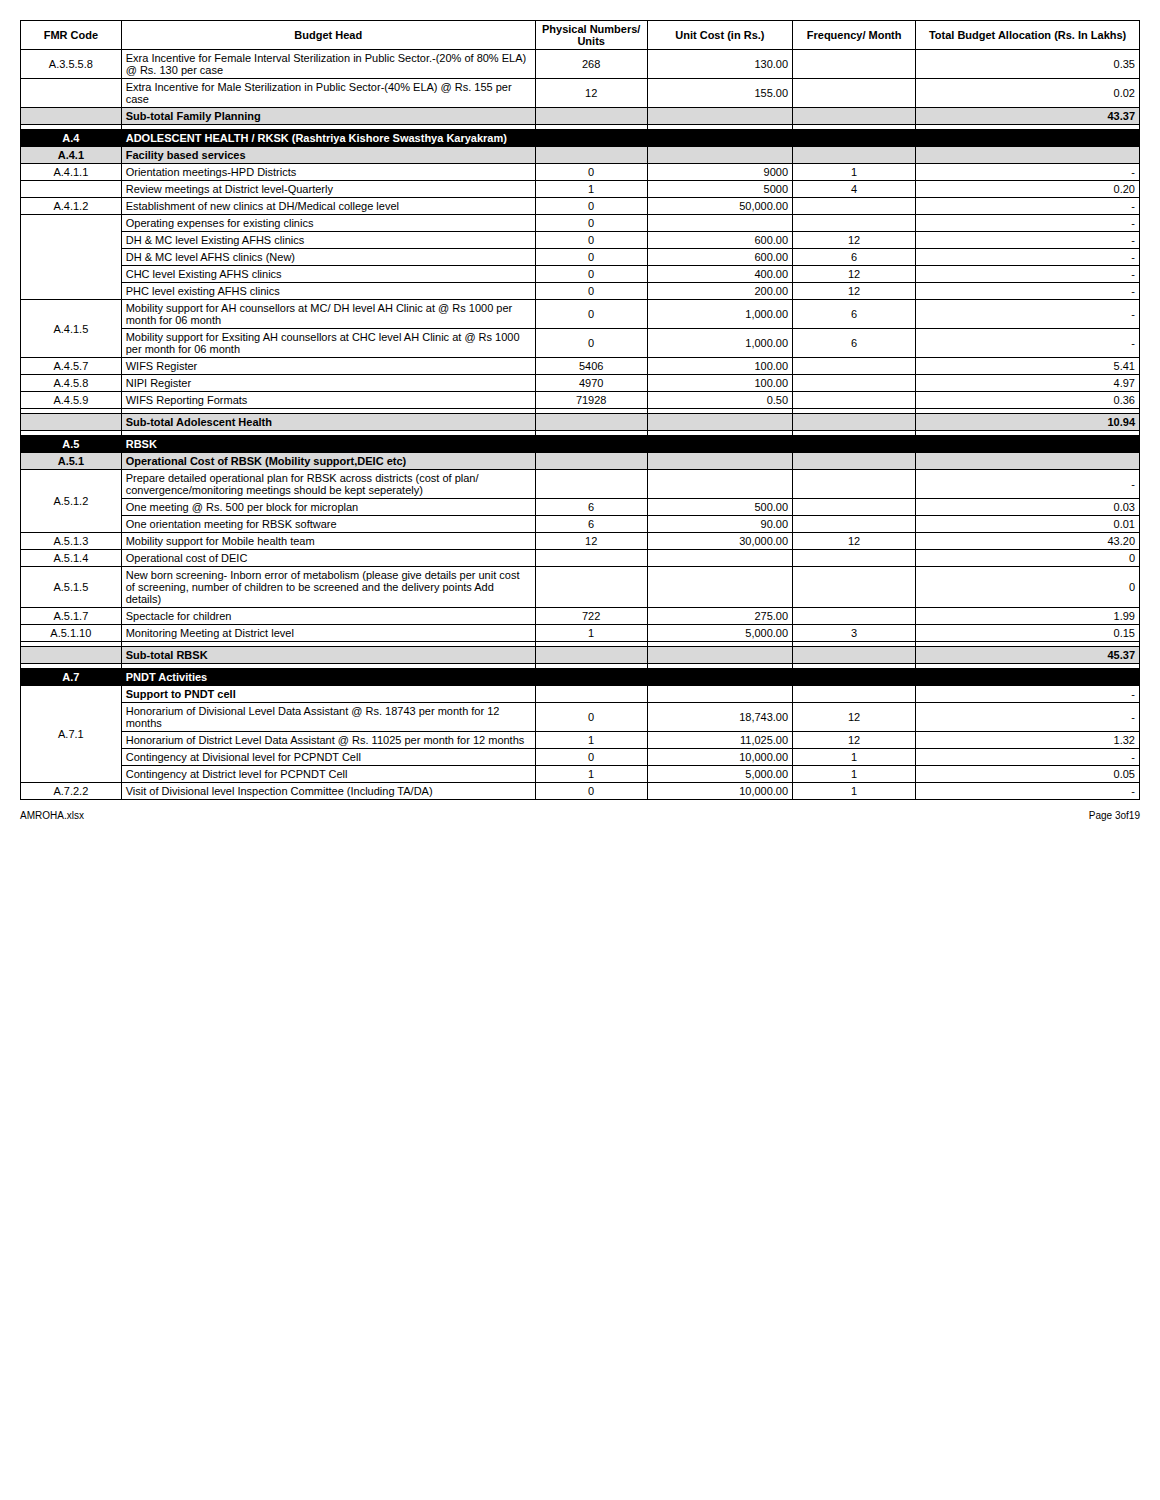| FMR Code | Budget Head | Physical Numbers/ Units | Unit Cost (in Rs.) | Frequency/ Month | Total Budget Allocation (Rs. In Lakhs) |
| --- | --- | --- | --- | --- | --- |
| A.3.5.5.8 | Exra Incentive for Female Interval Sterilization in Public Sector.-(20% of 80% ELA) @ Rs. 130 per case | 268 | 130.00 | | 0.35 |
| | Extra Incentive for Male Sterilization in Public Sector-(40% ELA) @ Rs. 155 per case | 12 | 155.00 | | 0.02 |
| | Sub-total Family Planning | | | | 43.37 |
| A.4 | ADOLESCENT HEALTH / RKSK (Rashtriya Kishore Swasthya Karyakram) | | | | |
| A.4.1 | Facility based services | | | | |
| A.4.1.1 | Orientation meetings-HPD Districts | 0 | 9000 | 1 | - |
| | Review meetings at District level-Quarterly | 1 | 5000 | 4 | 0.20 |
| A.4.1.2 | Establishment of new clinics at DH/Medical college level | 0 | 50,000.00 | | - |
| | Operating expenses for existing clinics | 0 | | | - |
| DH & MC level Existing AFHS clinics | 0 | 600.00 | 12 | - |
| DH & MC level AFHS clinics (New) | 0 | 600.00 | 6 | - |
| CHC level Existing AFHS clinics | 0 | 400.00 | 12 | - |
| PHC level existing AFHS clinics | 0 | 200.00 | 12 | - |
| A.4.1.5 | Mobility support for AH counsellors at MC/ DH level AH Clinic at @ Rs 1000 per month for 06 month | 0 | 1,000.00 | 6 | - |
| Mobility support for Exsiting AH counsellors at CHC level AH Clinic at @ Rs 1000 per month for 06 month | 0 | 1,000.00 | 6 | - |
| A.4.5.7 | WIFS Register | 5406 | 100.00 | | 5.41 |
| A.4.5.8 | NIPI Register | 4970 | 100.00 | | 4.97 |
| A.4.5.9 | WIFS Reporting Formats | 71928 | 0.50 | | 0.36 |
| | Sub-total Adolescent Health | | | | 10.94 |
| A.5 | RBSK | | | | |
| A.5.1 | Operational Cost of RBSK (Mobility support,DEIC etc) | | | | |
| A.5.1.2 | Prepare detailed operational plan for RBSK across districts (cost of plan/ convergence/monitoring meetings should be kept seperately) | | | | - |
| One meeting @ Rs. 500 per block for microplan | 6 | 500.00 | | 0.03 |
| One orientation meeting for RBSK software | 6 | 90.00 | | 0.01 |
| A.5.1.3 | Mobility support for Mobile health team | 12 | 30,000.00 | 12 | 43.20 |
| A.5.1.4 | Operational cost of DEIC | | | | 0 |
| A.5.1.5 | New born screening- Inborn error of metabolism (please give details per unit cost of screening, number of children to be screened and the delivery points Add details) | | | | 0 |
| A.5.1.7 | Spectacle for children | 722 | 275.00 | | 1.99 |
| A.5.1.10 | Monitoring Meeting at District level | 1 | 5,000.00 | 3 | 0.15 |
| | Sub-total RBSK | | | | 45.37 |
| A.7 | PNDT Activities | | | | |
| A.7.1 | Support to PNDT cell | | | | - |
| Honorarium of Divisional Level Data Assistant @ Rs. 18743 per month for 12 months | 0 | 18,743.00 | 12 | - |
| Honorarium of District Level Data Assistant @ Rs. 11025 per month for 12 months | 1 | 11,025.00 | 12 | 1.32 |
| Contingency at Divisional level for PCPNDT Cell | 0 | 10,000.00 | 1 | - |
| Contingency at District level for PCPNDT Cell | 1 | 5,000.00 | 1 | 0.05 |
| A.7.2.2 | Visit of Divisional level Inspection Committee (Including TA/DA) | 0 | 10,000.00 | 1 | - |
AMROHA.xlsx Page 3of19